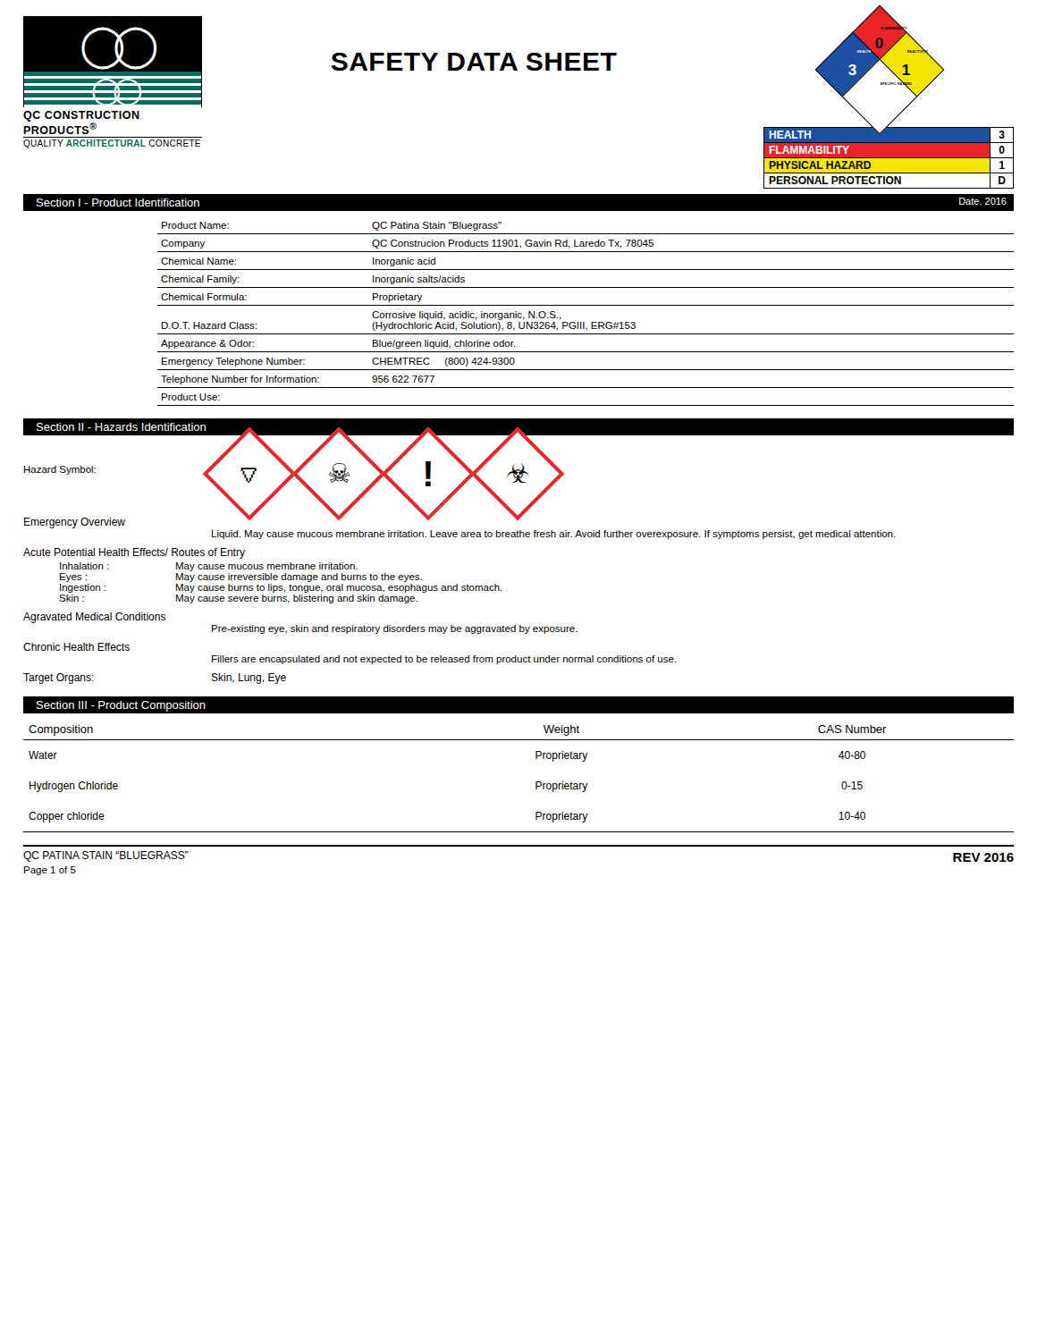◯◯
◯◯
QC CONSTRUCTION PRODUCTS®
QUALITY ARCHITECTURAL CONCRETE
SAFETY DATA SHEET
FLAMMABILITY 0
HEALTH 3
REACTIVITY 1
SPECIFIC HAZARD
| HEALTH | 3 |
| FLAMMABILITY | 0 |
| PHYSICAL HAZARD | 1 |
| PERSONAL PROTECTION | D |
Section I - Product IdentificationDate. 2016
| Product Name: | QC Patina Stain "Bluegrass" |
| Company | QC Construcion Products 11901, Gavin Rd, Laredo Tx, 78045 |
| Chemical Name: | Inorganic acid |
| Chemical Family: | Inorganic salts/acids |
| Chemical Formula: | Proprietary |
| D.O.T. Hazard Class: | Corrosive liquid, acidic, inorganic, N.O.S., (Hydrochloric Acid, Solution), 8, UN3264, PGIII, ERG#153 |
| Appearance & Odor: | Blue/green liquid, chlorine odor. |
| Emergency Telephone Number: | CHEMTREC (800) 424-9300 |
| Telephone Number for Information: | 956 622 7677 |
| Product Use: | |
Section II - Hazards Identification
Hazard Symbol:
🜄
☠
!
☣
Emergency Overview
Liquid. May cause mucous membrane irritation. Leave area to breathe fresh air. Avoid further overexposure. If symptoms persist, get medical attention.
Acute Potential Health Effects/ Routes of Entry
Inhalation :
May cause mucous membrane irritation.
Eyes :
May cause irreversible damage and burns to the eyes.
Ingestion :
May cause burns to lips, tongue, oral mucosa, esophagus and stomach.
Skin :
May cause severe burns, blistering and skin damage.
Agravated Medical Conditions
Pre-existing eye, skin and respiratory disorders may be aggravated by exposure.
Chronic Health Effects
Fillers are encapsulated and not expected to be released from product under normal conditions of use.
Target Organs: Skin, Lung, Eye
Section III - Product Composition
| Composition | Weight | CAS Number |
| --- | --- | --- |
| Water | Proprietary | 40-80 |
| Hydrogen Chloride | Proprietary | 0-15 |
| Copper chloride | Proprietary | 10-40 |
QC PATINA STAIN “BLUEGRASS”
REV 2016
Page 1 of 5